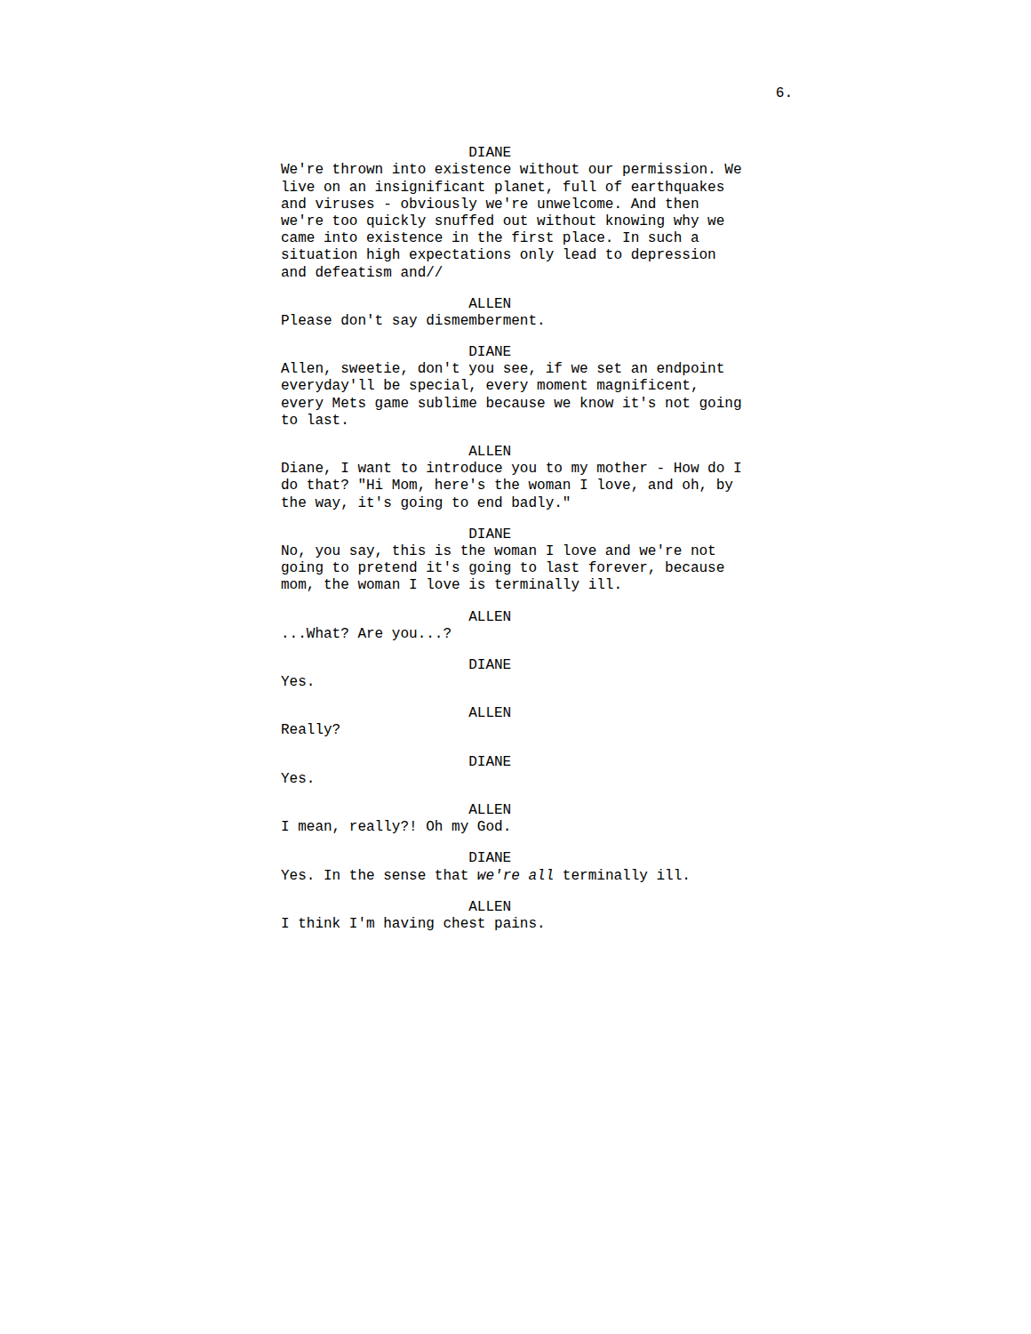6.
DIANE
We're thrown into existence without our permission. We live on an insignificant planet, full of earthquakes and viruses - obviously we're unwelcome. And then we're too quickly snuffed out without knowing why we came into existence in the first place. In such a situation high expectations only lead to depression and defeatism and//
ALLEN
Please don't say dismemberment.
DIANE
Allen, sweetie, don't you see, if we set an endpoint everyday'll be special, every moment magnificent, every Mets game sublime because we know it's not going to last.
ALLEN
Diane, I want to introduce you to my mother - How do I do that? "Hi Mom, here's the woman I love, and oh, by the way, it's going to end badly."
DIANE
No, you say, this is the woman I love and we're not going to pretend it's going to last forever, because mom, the woman I love is terminally ill.
ALLEN
...What? Are you...?
DIANE
Yes.
ALLEN
Really?
DIANE
Yes.
ALLEN
I mean, really?! Oh my God.
DIANE
Yes. In the sense that we're all terminally ill.
ALLEN
I think I'm having chest pains.